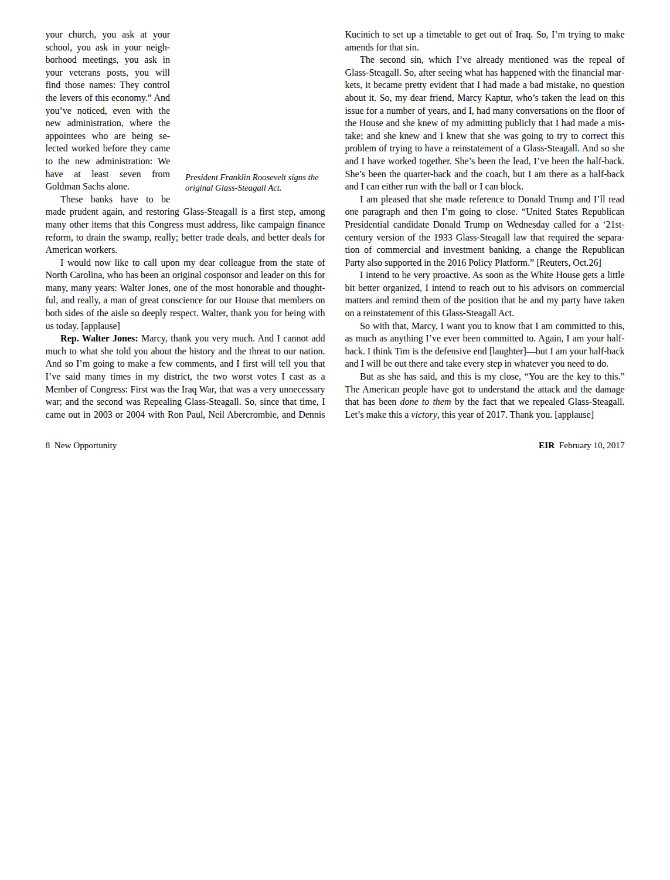President Franklin Roosevelt signs the original Glass-Steagall Act.
your church, you ask at your school, you ask in your neighborhood meetings, you ask in your veterans posts, you will find those names: They control the levers of this economy.” And you’ve noticed, even with the new administration, where the appointees who are being selected worked before they came to the new administration: We have at least seven from Goldman Sachs alone.
These banks have to be made prudent again, and restoring Glass-Steagall is a first step, among many other items that this Congress must address, like campaign finance reform, to drain the swamp, really; better trade deals, and better deals for American workers.
I would now like to call upon my dear colleague from the state of North Carolina, who has been an original cosponsor and leader on this for many, many years: Walter Jones, one of the most honorable and thoughtful, and really, a man of great conscience for our House that members on both sides of the aisle so deeply respect. Walter, thank you for being with us today. [applause]
Rep. Walter Jones: Marcy, thank you very much. And I cannot add much to what she told you about the history and the threat to our nation. And so I’m going to make a few comments, and I first will tell you that I’ve said many times in my district, the two worst votes I cast as a Member of Congress: First was the Iraq War, that was a very unnecessary war; and the second was Repealing Glass-Steagall. So, since that time, I came out in 2003 or 2004 with Ron Paul, Neil Abercrombie, and Dennis Kucinich to set up a timetable to get out of Iraq. So, I’m trying to make amends for that sin.
The second sin, which I’ve already mentioned was the repeal of Glass-Steagall. So, after seeing what has happened with the financial markets, it became pretty evident that I had made a bad mistake, no question about it. So, my dear friend, Marcy Kaptur, who’s taken the lead on this issue for a number of years, and I, had many conversations on the floor of the House and she knew of my admitting publicly that I had made a mistake; and she knew and I knew that she was going to try to correct this problem of trying to have a reinstatement of a Glass-Steagall. And so she and I have worked together. She’s been the lead, I’ve been the half-back. She’s been the quarter-back and the coach, but I am there as a half-back and I can either run with the ball or I can block.
I am pleased that she made reference to Donald Trump and I’ll read one paragraph and then I’m going to close. “United States Republican Presidential candidate Donald Trump on Wednesday called for a ‘21st-century version of the 1933 Glass-Steagall law that required the separation of commercial and investment banking, a change the Republican Party also supported in the 2016 Policy Platform.” [Reuters, Oct.26]
I intend to be very proactive. As soon as the White House gets a little bit better organized, I intend to reach out to his advisors on commercial matters and remind them of the position that he and my party have taken on a reinstatement of this Glass-Steagall Act.
So with that, Marcy, I want you to know that I am committed to this, as much as anything I’ve ever been committed to. Again, I am your half-back. I think Tim is the defensive end [laughter]—but I am your half-back and I will be out there and take every step in whatever you need to do.
But as she has said, and this is my close, “You are the key to this.” The American people have got to understand the attack and the damage that has been done to them by the fact that we repealed Glass-Steagall. Let’s make this a victory, this year of 2017. Thank you. [applause]
8 New Opportunity
EIR February 10, 2017